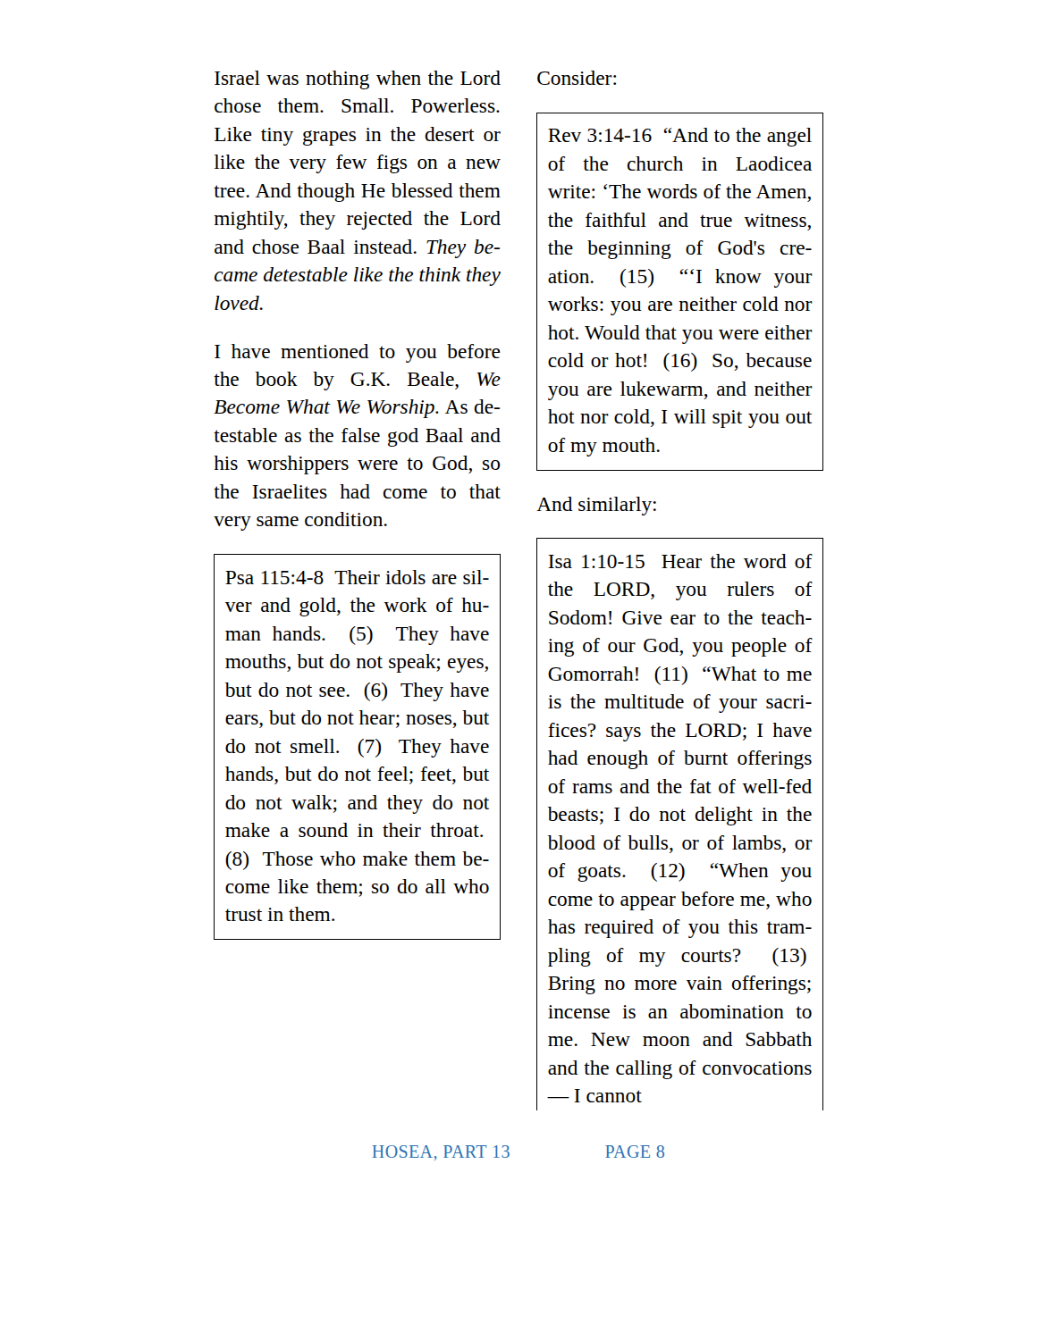Israel was nothing when the Lord chose them. Small. Powerless. Like tiny grapes in the desert or like the very few figs on a new tree. And though He blessed them mightily, they rejected the Lord and chose Baal instead. They became detestable like the think they loved.
I have mentioned to you before the book by G.K. Beale, We Become What We Worship. As detestable as the false god Baal and his worshippers were to God, so the Israelites had come to that very same condition.
Psa 115:4-8 Their idols are silver and gold, the work of human hands. (5) They have mouths, but do not speak; eyes, but do not see. (6) They have ears, but do not hear; noses, but do not smell. (7) They have hands, but do not feel; feet, but do not walk; and they do not make a sound in their throat. (8) Those who make them become like them; so do all who trust in them.
Consider:
Rev 3:14-16 “And to the angel of the church in Laodicea write: ‘The words of the Amen, the faithful and true witness, the beginning of God's creation. (15) “‘I know your works: you are neither cold nor hot. Would that you were either cold or hot! (16) So, because you are lukewarm, and neither hot nor cold, I will spit you out of my mouth.
And similarly:
Isa 1:10-15 Hear the word of the LORD, you rulers of Sodom! Give ear to the teaching of our God, you people of Gomorrah! (11) “What to me is the multitude of your sacrifices? says the LORD; I have had enough of burnt offerings of rams and the fat of well-fed beasts; I do not delight in the blood of bulls, or of lambs, or of goats. (12) “When you come to appear before me, who has required of you this trampling of my courts? (13) Bring no more vain offerings; incense is an abomination to me. New moon and Sabbath and the calling of convocations— I cannot
HOSEA, PART 13 PAGE 8